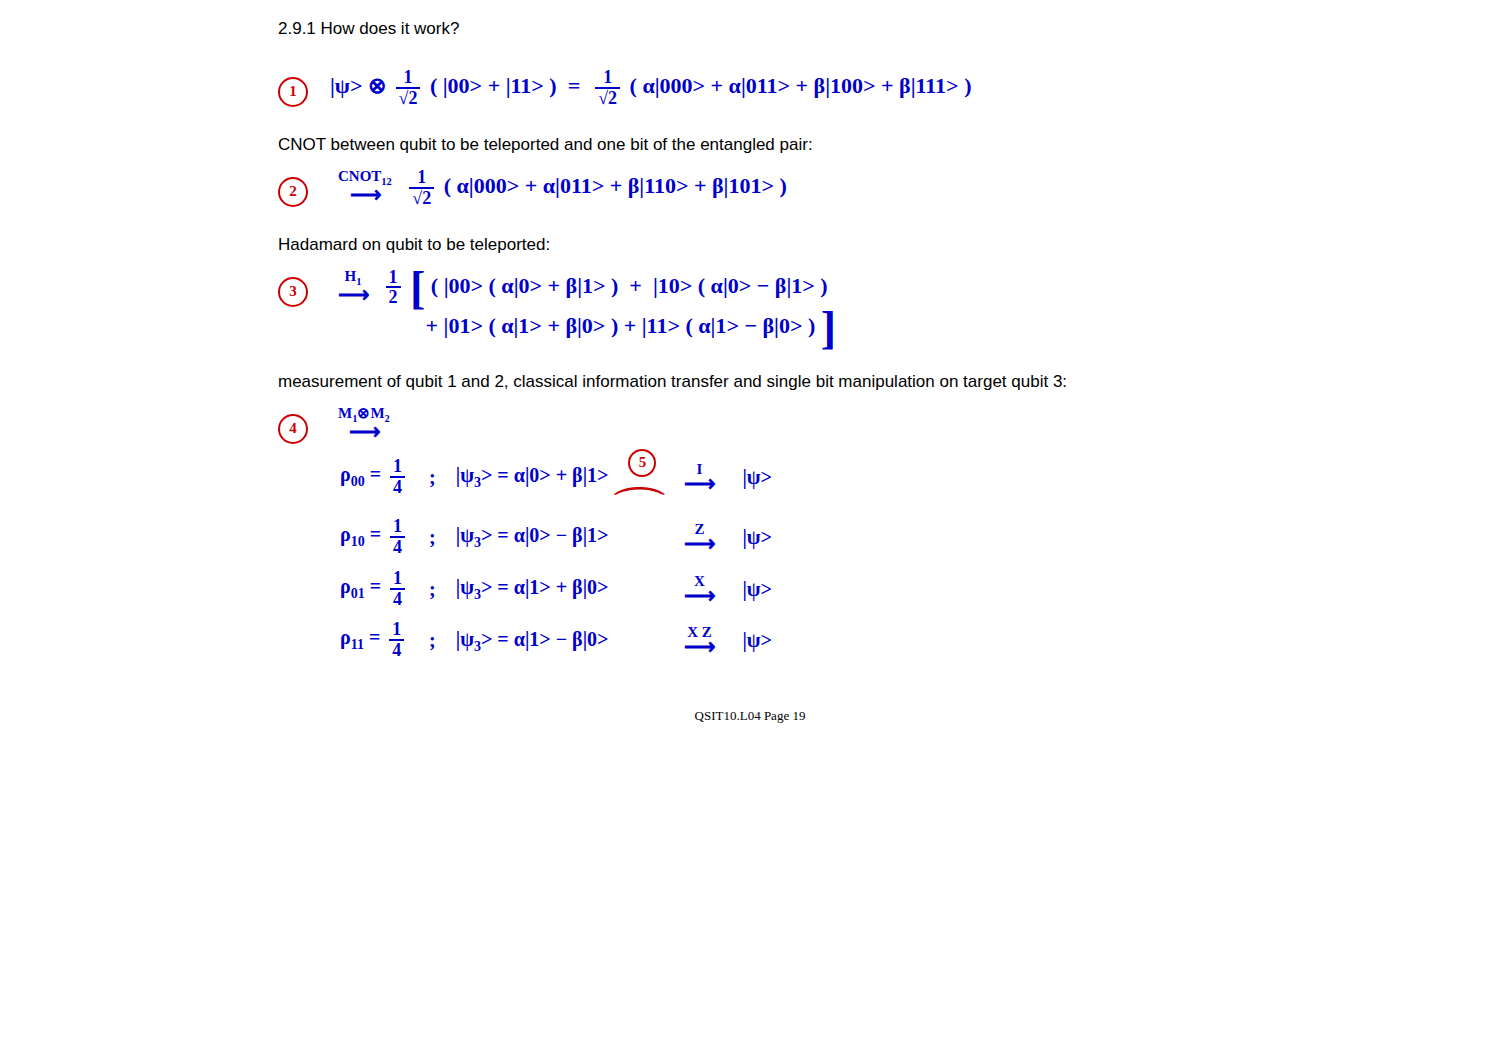2.9.1 How does it work?
1
|ψ> ⊗ 1√2 ( |00> + |11> ) = 1√2 ( α|000> + α|011> + β|100> + β|111> )
CNOT between qubit to be teleported and one bit of the entangled pair:
2
CNOT12⟶ 1√2 ( α|000> + α|011> + β|110> + β|101> )
Hadamard on qubit to be teleported:
3
H1⟶ 12 [ ( |00> ( α|0> + β|1> ) + |10> ( α|0> − β|1> )
+ |01> ( α|1> + β|0> ) + |11> ( α|1> − β|0> ) ]
measurement of qubit 1 and 2, classical information transfer and single bit manipulation on target qubit 3:
4
M1⊗M2⟶
| ρ 00 = 1 4 | ; | /ψ 3 > = α/0> + β/1> | 5 ︵ | I ⟶ | /ψ> |
| ρ 10 = 1 4 | ; | /ψ 3 > = α/0> − β/1> | | Z ⟶ | /ψ> |
| ρ 01 = 1 4 | ; | /ψ 3 > = α/1> + β/0> | | X ⟶ | /ψ> |
| ρ 11 = 1 4 | ; | /ψ 3 > = α/1> − β/0> | | X Z ⟶ | /ψ> |
QSIT10.L04 Page 19